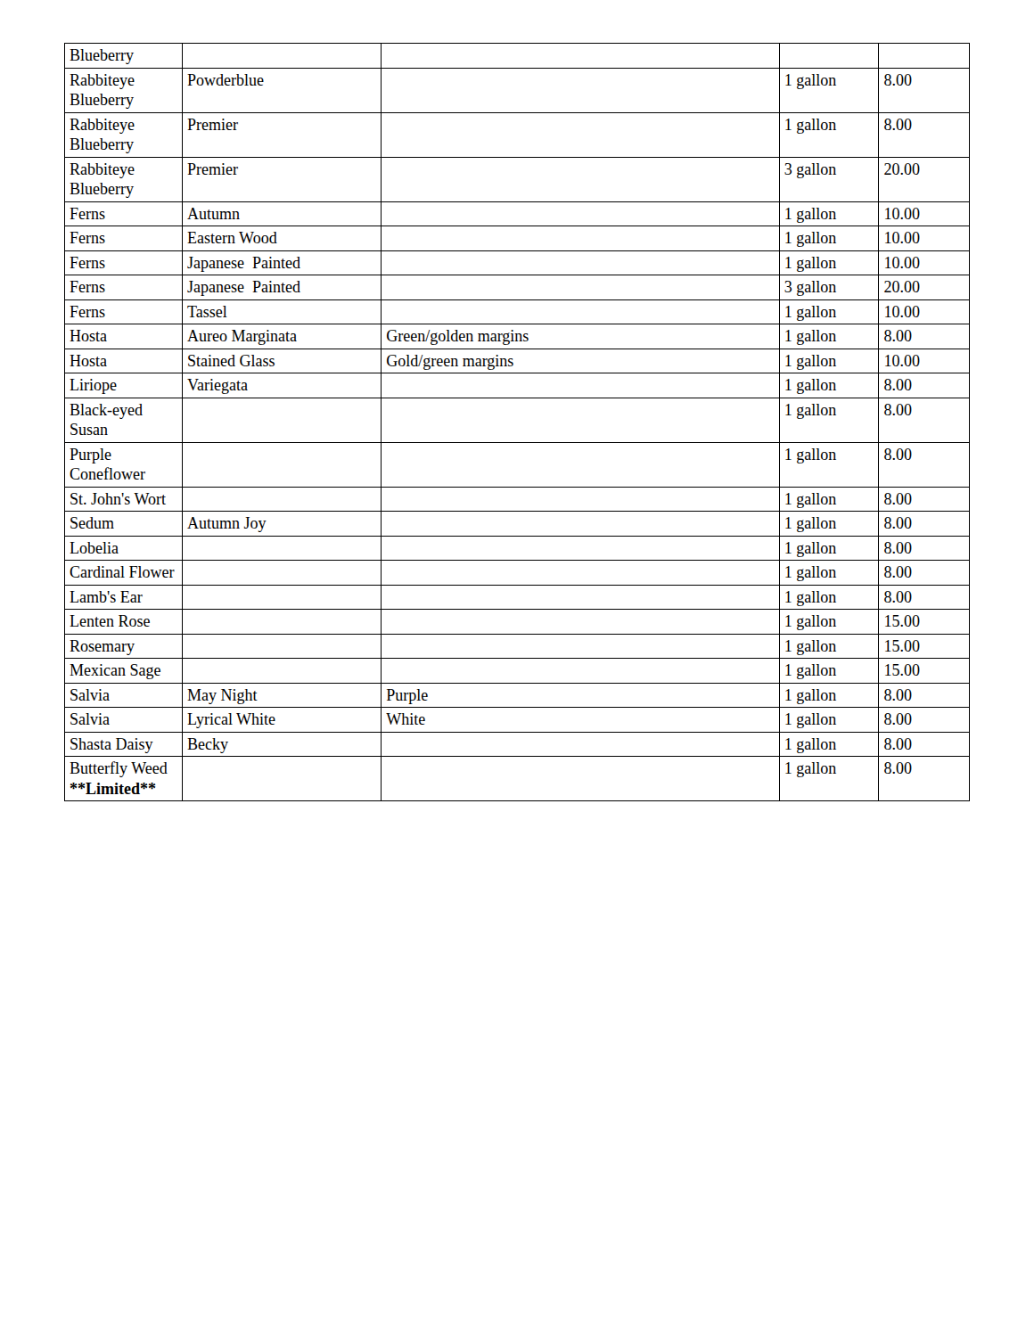| Blueberry | | | | |
| Rabbiteye Blueberry | Powderblue | | 1 gallon | 8.00 |
| Rabbiteye Blueberry | Premier | | 1 gallon | 8.00 |
| Rabbiteye Blueberry | Premier | | 3 gallon | 20.00 |
| Ferns | Autumn | | 1 gallon | 10.00 |
| Ferns | Eastern Wood | | 1 gallon | 10.00 |
| Ferns | Japanese Painted | | 1 gallon | 10.00 |
| Ferns | Japanese Painted | | 3 gallon | 20.00 |
| Ferns | Tassel | | 1 gallon | 10.00 |
| Hosta | Aureo Marginata | Green/golden margins | 1 gallon | 8.00 |
| Hosta | Stained Glass | Gold/green margins | 1 gallon | 10.00 |
| Liriope | Variegata | | 1 gallon | 8.00 |
| Black-eyed Susan | | | 1 gallon | 8.00 |
| Purple Coneflower | | | 1 gallon | 8.00 |
| St. John's Wort | | | 1 gallon | 8.00 |
| Sedum | Autumn Joy | | 1 gallon | 8.00 |
| Lobelia | | | 1 gallon | 8.00 |
| Cardinal Flower | | | 1 gallon | 8.00 |
| Lamb's Ear | | | 1 gallon | 8.00 |
| Lenten Rose | | | 1 gallon | 15.00 |
| Rosemary | | | 1 gallon | 15.00 |
| Mexican Sage | | | 1 gallon | 15.00 |
| Salvia | May Night | Purple | 1 gallon | 8.00 |
| Salvia | Lyrical White | White | 1 gallon | 8.00 |
| Shasta Daisy | Becky | | 1 gallon | 8.00 |
| Butterfly Weed **Limited** | | | 1 gallon | 8.00 |